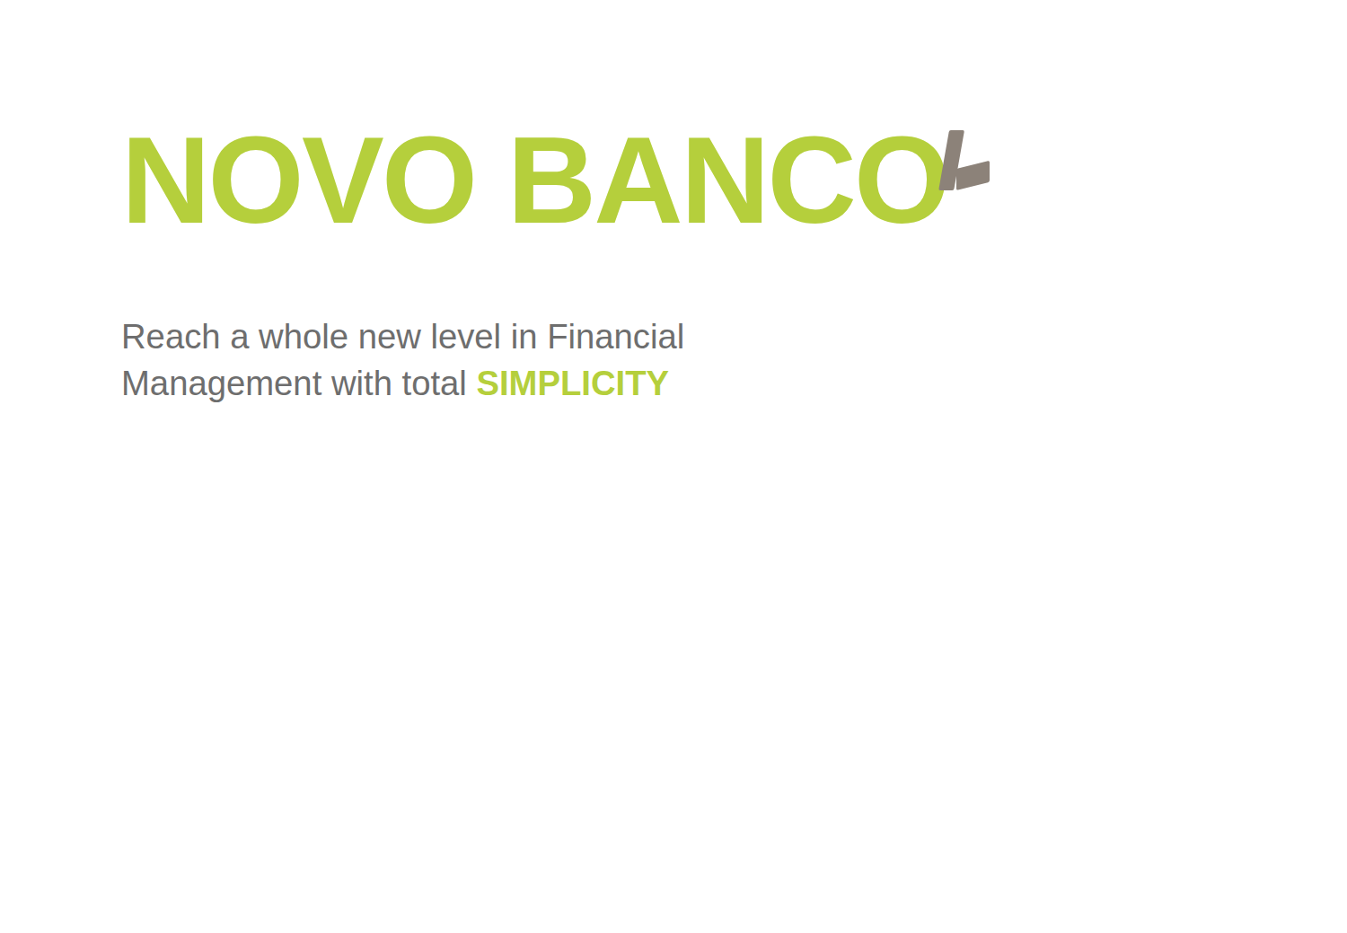NOVO BANCO
Reach a whole new level in Financial Management with total SIMPLICITY